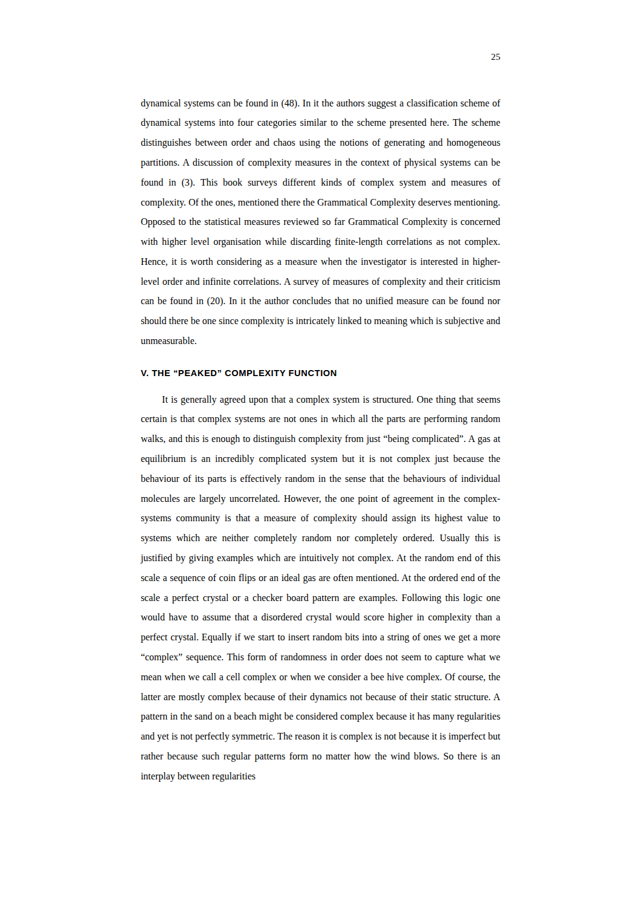25
dynamical systems can be found in (48). In it the authors suggest a classification scheme of dynamical systems into four categories similar to the scheme presented here. The scheme distinguishes between order and chaos using the notions of generating and homogeneous partitions. A discussion of complexity measures in the context of physical systems can be found in (3). This book surveys different kinds of complex system and measures of complexity. Of the ones, mentioned there the Grammatical Complexity deserves mentioning. Opposed to the statistical measures reviewed so far Grammatical Complexity is concerned with higher level organisation while discarding finite-length correlations as not complex. Hence, it is worth considering as a measure when the investigator is interested in higher-level order and infinite correlations. A survey of measures of complexity and their criticism can be found in (20). In it the author concludes that no unified measure can be found nor should there be one since complexity is intricately linked to meaning which is subjective and unmeasurable.
V. THE “PEAKED” COMPLEXITY FUNCTION
It is generally agreed upon that a complex system is structured. One thing that seems certain is that complex systems are not ones in which all the parts are performing random walks, and this is enough to distinguish complexity from just “being complicated”. A gas at equilibrium is an incredibly complicated system but it is not complex just because the behaviour of its parts is effectively random in the sense that the behaviours of individual molecules are largely uncorrelated. However, the one point of agreement in the complex-systems community is that a measure of complexity should assign its highest value to systems which are neither completely random nor completely ordered. Usually this is justified by giving examples which are intuitively not complex. At the random end of this scale a sequence of coin flips or an ideal gas are often mentioned. At the ordered end of the scale a perfect crystal or a checker board pattern are examples. Following this logic one would have to assume that a disordered crystal would score higher in complexity than a perfect crystal. Equally if we start to insert random bits into a string of ones we get a more “complex” sequence. This form of randomness in order does not seem to capture what we mean when we call a cell complex or when we consider a bee hive complex. Of course, the latter are mostly complex because of their dynamics not because of their static structure. A pattern in the sand on a beach might be considered complex because it has many regularities and yet is not perfectly symmetric. The reason it is complex is not because it is imperfect but rather because such regular patterns form no matter how the wind blows. So there is an interplay between regularities